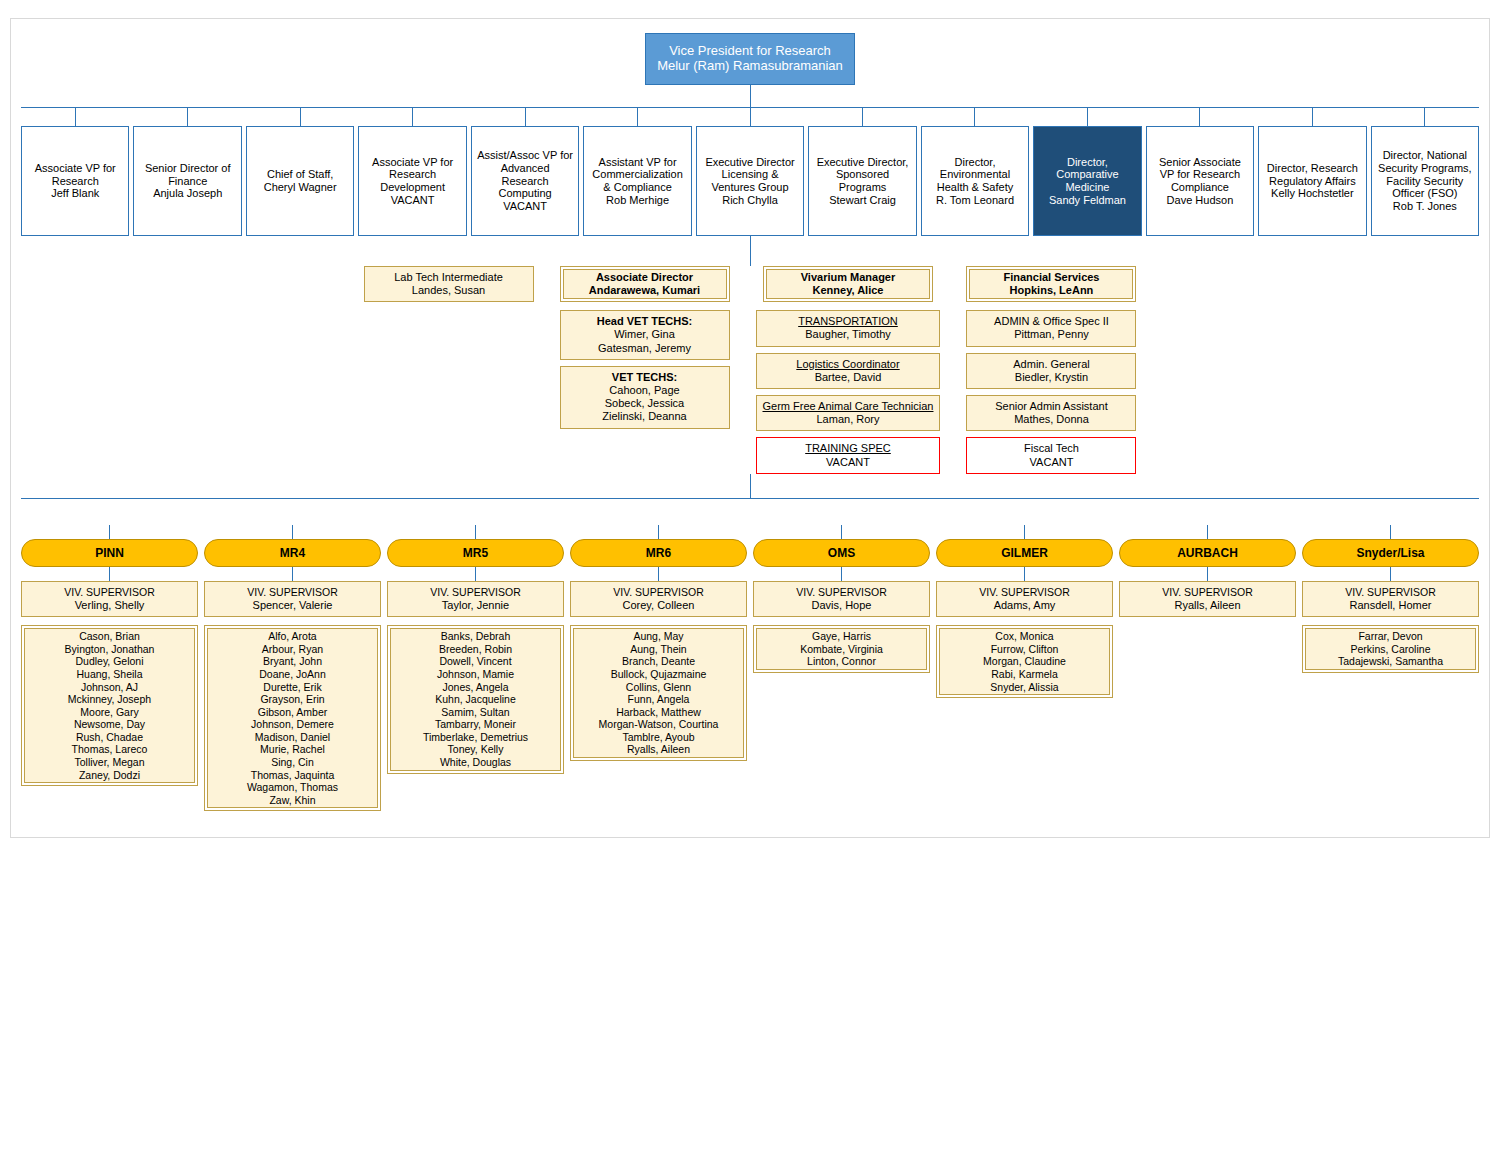Vice President for Research
Melur (Ram) Ramasubramanian
Associate VP for Research
Jeff Blank
Senior Director of Finance
Anjula Joseph
Chief of Staff,
Cheryl Wagner
Associate VP for Research Development
VACANT
Assist/Assoc VP for Advanced Research Computing
VACANT
Assistant VP for Commercialization & Compliance
Rob Merhige
Executive Director Licensing & Ventures Group
Rich Chylla
Executive Director, Sponsored Programs
Stewart Craig
Director, Environmental Health & Safety
R. Tom Leonard
Director, Comparative Medicine
Sandy Feldman
Senior Associate VP for Research Compliance
Dave Hudson
Director, Research Regulatory Affairs
Kelly Hochstetler
Director, National Security Programs, Facility Security Officer (FSO)
Rob T. Jones
Lab Tech Intermediate
Landes, Susan
Associate Director
Andarawewa, Kumari
Head VET TECHS:
Wimer, Gina
Gatesman, Jeremy
VET TECHS:
Cahoon, Page
Sobeck, Jessica
Zielinski, Deanna
Vivarium Manager
Kenney, Alice
TRANSPORTATION
Baugher, Timothy
Logistics Coordinator
Bartee, David
Germ Free Animal Care Technician
Laman, Rory
TRAINING SPEC
VACANT
Financial Services
Hopkins, LeAnn
ADMIN & Office Spec II
Pittman, Penny
Admin. General
Biedler, Krystin
Senior Admin Assistant
Mathes, Donna
Fiscal Tech
VACANT
PINN
VIV. SUPERVISOR
Verling, Shelly
Cason, Brian
Byington, Jonathan
Dudley, Geloni
Huang, Sheila
Johnson, AJ
Mckinney, Joseph
Moore, Gary
Newsome, Day
Rush, Chadae
Thomas, Lareco
Tolliver, Megan
Zaney, Dodzi
MR4
VIV. SUPERVISOR
Spencer, Valerie
Alfo, Arota
Arbour, Ryan
Bryant, John
Doane, JoAnn
Durette, Erik
Grayson, Erin
Gibson, Amber
Johnson, Demere
Madison, Daniel
Murie, Rachel
Sing, Cin
Thomas, Jaquinta
Wagamon, Thomas
Zaw, Khin
MR5
VIV. SUPERVISOR
Taylor, Jennie
Banks, Debrah
Breeden, Robin
Dowell, Vincent
Johnson, Mamie
Jones, Angela
Kuhn, Jacqueline
Samim, Sultan
Tambarry, Moneir
Timberlake, Demetrius
Toney, Kelly
White, Douglas
MR6
VIV. SUPERVISOR
Corey, Colleen
Aung, May
Aung, Thein
Branch, Deante
Bullock, Qujazmaine
Collins, Glenn
Funn, Angela
Harback, Matthew
Morgan-Watson, Courtina
Tamblre, Ayoub
Ryalls, Aileen
OMS
VIV. SUPERVISOR
Davis, Hope
Gaye, Harris
Kombate, Virginia
Linton, Connor
GILMER
VIV. SUPERVISOR
Adams, Amy
Cox, Monica
Furrow, Clifton
Morgan, Claudine
Rabi, Karmela
Snyder, Alissia
AURBACH
VIV. SUPERVISOR
Ryalls, Aileen
Snyder/Lisa
VIV. SUPERVISOR
Ransdell, Homer
Farrar, Devon
Perkins, Caroline
Tadajewski, Samantha